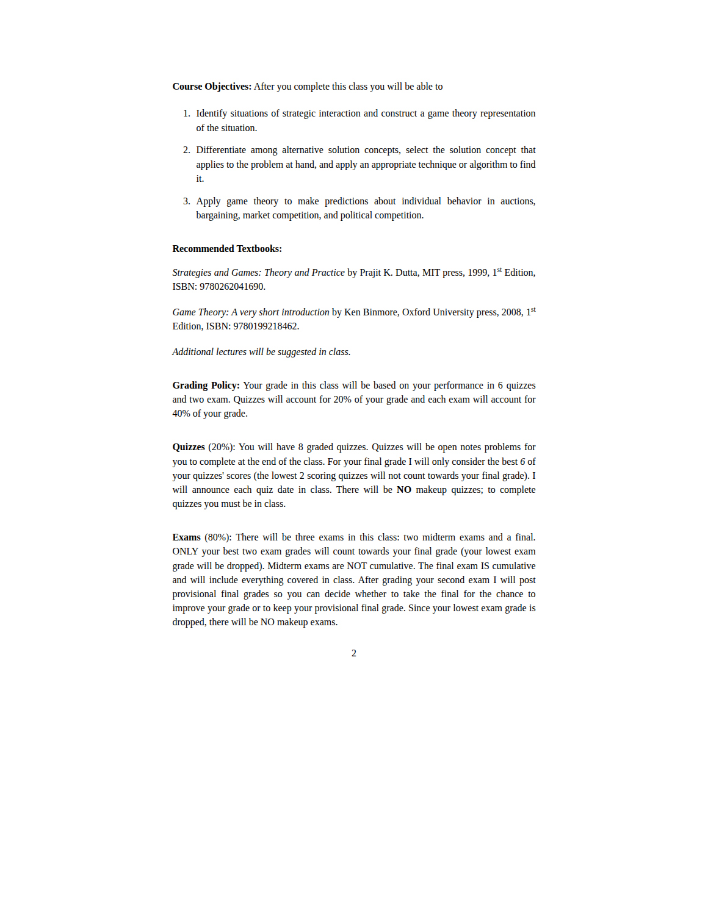Course Objectives: After you complete this class you will be able to
Identify situations of strategic interaction and construct a game theory representation of the situation.
Differentiate among alternative solution concepts, select the solution concept that applies to the problem at hand, and apply an appropriate technique or algorithm to find it.
Apply game theory to make predictions about individual behavior in auctions, bargaining, market competition, and political competition.
Recommended Textbooks:
Strategies and Games: Theory and Practice by Prajit K. Dutta, MIT press, 1999, 1st Edition, ISBN: 9780262041690.
Game Theory: A very short introduction by Ken Binmore, Oxford University press, 2008, 1st Edition, ISBN: 9780199218462.
Additional lectures will be suggested in class.
Grading Policy: Your grade in this class will be based on your performance in 6 quizzes and two exam. Quizzes will account for 20% of your grade and each exam will account for 40% of your grade.
Quizzes (20%): You will have 8 graded quizzes. Quizzes will be open notes problems for you to complete at the end of the class. For your final grade I will only consider the best 6 of your quizzes' scores (the lowest 2 scoring quizzes will not count towards your final grade). I will announce each quiz date in class. There will be NO makeup quizzes; to complete quizzes you must be in class.
Exams (80%): There will be three exams in this class: two midterm exams and a final. ONLY your best two exam grades will count towards your final grade (your lowest exam grade will be dropped). Midterm exams are NOT cumulative. The final exam IS cumulative and will include everything covered in class. After grading your second exam I will post provisional final grades so you can decide whether to take the final for the chance to improve your grade or to keep your provisional final grade. Since your lowest exam grade is dropped, there will be NO makeup exams.
2